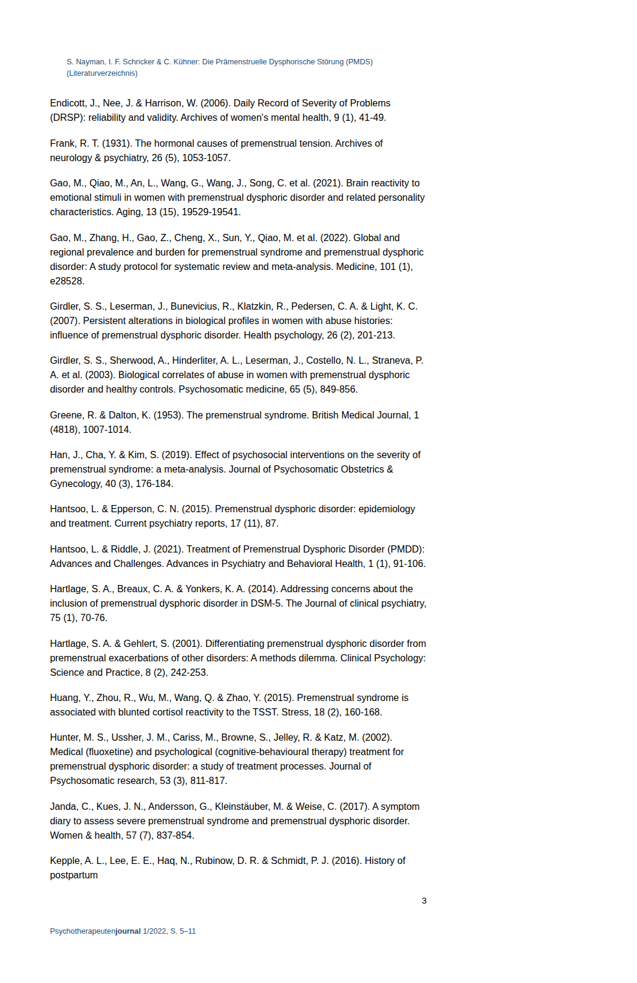S. Nayman, I. F. Schricker & C. Kühner: Die Prämenstruelle Dysphorische Störung (PMDS) (Literaturverzeichnis)
Endicott, J., Nee, J. & Harrison, W. (2006). Daily Record of Severity of Problems (DRSP): reliability and validity. Archives of women's mental health, 9 (1), 41-49.
Frank, R. T. (1931). The hormonal causes of premenstrual tension. Archives of neurology & psychiatry, 26 (5), 1053-1057.
Gao, M., Qiao, M., An, L., Wang, G., Wang, J., Song, C. et al. (2021). Brain reactivity to emotional stimuli in women with premenstrual dysphoric disorder and related personality characteristics. Aging, 13 (15), 19529-19541.
Gao, M., Zhang, H., Gao, Z., Cheng, X., Sun, Y., Qiao, M. et al. (2022). Global and regional prevalence and burden for premenstrual syndrome and premenstrual dysphoric disorder: A study protocol for systematic review and meta-analysis. Medicine, 101 (1), e28528.
Girdler, S. S., Leserman, J., Bunevicius, R., Klatzkin, R., Pedersen, C. A. & Light, K. C. (2007). Persistent alterations in biological profiles in women with abuse histories: influence of premenstrual dysphoric disorder. Health psychology, 26 (2), 201-213.
Girdler, S. S., Sherwood, A., Hinderliter, A. L., Leserman, J., Costello, N. L., Straneva, P. A. et al. (2003). Biological correlates of abuse in women with premenstrual dysphoric disorder and healthy controls. Psychosomatic medicine, 65 (5), 849-856.
Greene, R. & Dalton, K. (1953). The premenstrual syndrome. British Medical Journal, 1 (4818), 1007-1014.
Han, J., Cha, Y. & Kim, S. (2019). Effect of psychosocial interventions on the severity of premenstrual syndrome: a meta-analysis. Journal of Psychosomatic Obstetrics & Gynecology, 40 (3), 176-184.
Hantsoo, L. & Epperson, C. N. (2015). Premenstrual dysphoric disorder: epidemiology and treatment. Current psychiatry reports, 17 (11), 87.
Hantsoo, L. & Riddle, J. (2021). Treatment of Premenstrual Dysphoric Disorder (PMDD): Advances and Challenges. Advances in Psychiatry and Behavioral Health, 1 (1), 91-106.
Hartlage, S. A., Breaux, C. A. & Yonkers, K. A. (2014). Addressing concerns about the inclusion of premenstrual dysphoric disorder in DSM-5. The Journal of clinical psychiatry, 75 (1), 70-76.
Hartlage, S. A. & Gehlert, S. (2001). Differentiating premenstrual dysphoric disorder from premenstrual exacerbations of other disorders: A methods dilemma. Clinical Psychology: Science and Practice, 8 (2), 242-253.
Huang, Y., Zhou, R., Wu, M., Wang, Q. & Zhao, Y. (2015). Premenstrual syndrome is associated with blunted cortisol reactivity to the TSST. Stress, 18 (2), 160-168.
Hunter, M. S., Ussher, J. M., Cariss, M., Browne, S., Jelley, R. & Katz, M. (2002). Medical (fluoxetine) and psychological (cognitive-behavioural therapy) treatment for premenstrual dysphoric disorder: a study of treatment processes. Journal of Psychosomatic research, 53 (3), 811-817.
Janda, C., Kues, J. N., Andersson, G., Kleinstäuber, M. & Weise, C. (2017). A symptom diary to assess severe premenstrual syndrome and premenstrual dysphoric disorder. Women & health, 57 (7), 837-854.
Kepple, A. L., Lee, E. E., Haq, N., Rubinow, D. R. & Schmidt, P. J. (2016). History of postpartum
3
Psychotherapeutenjournal 1/2022, S. 5–11